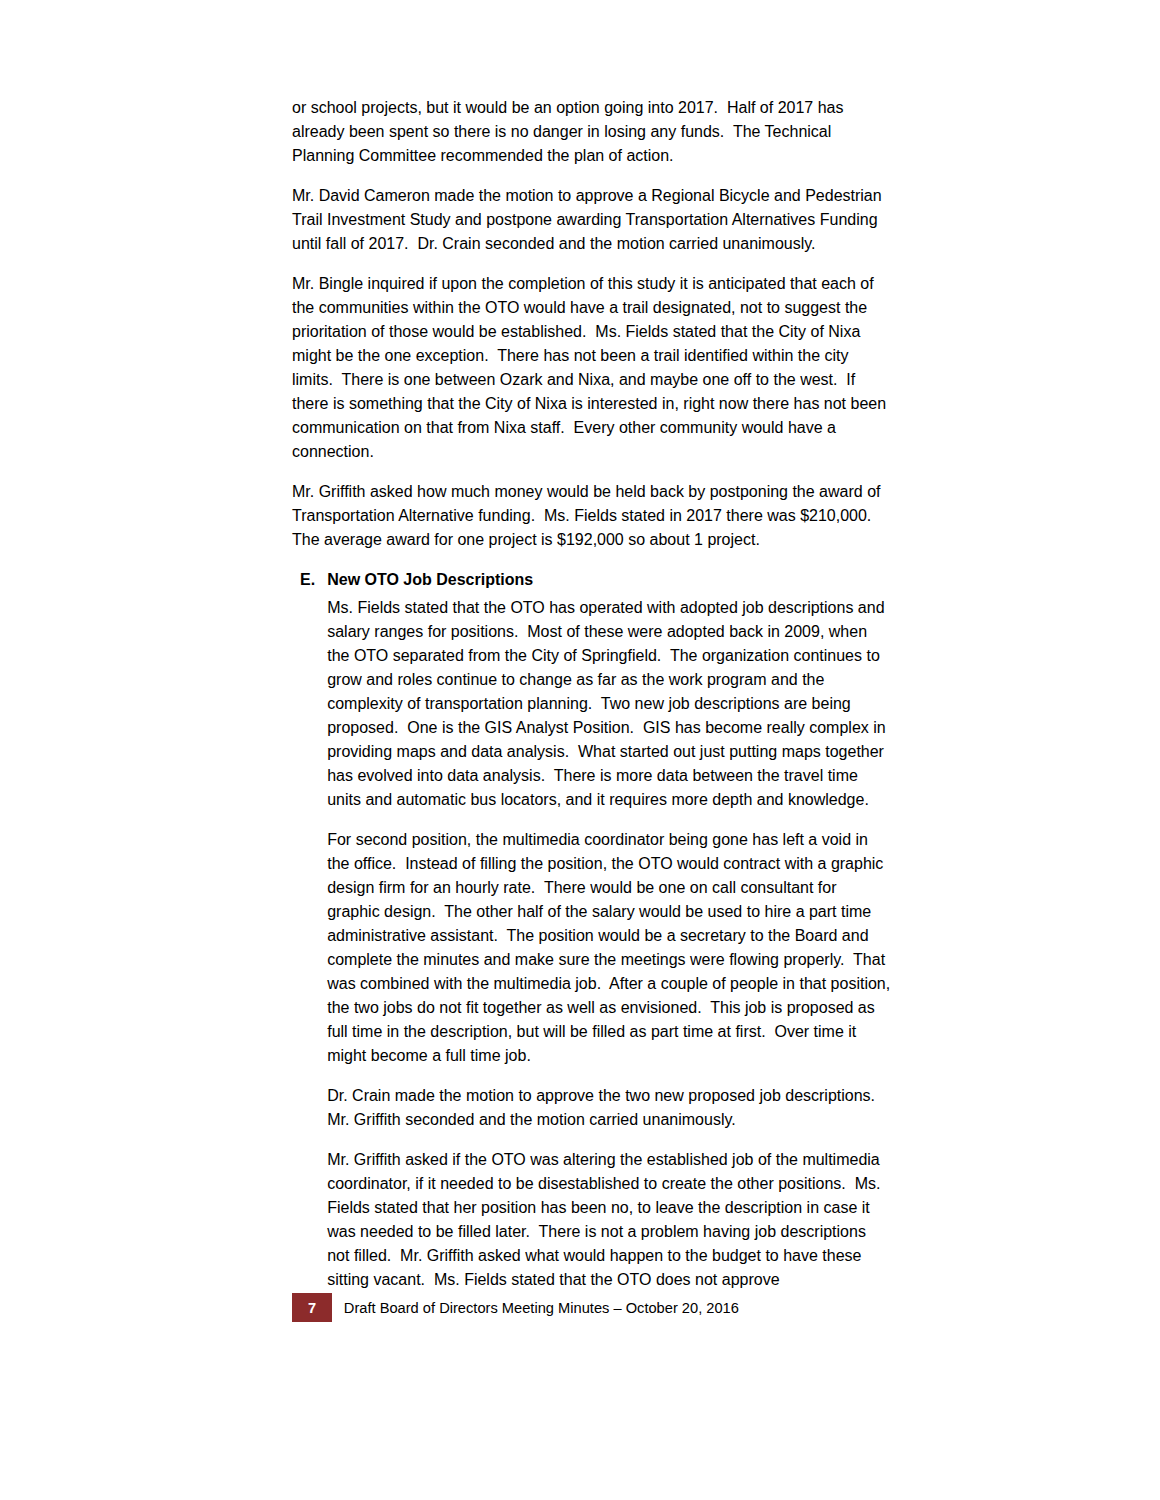or school projects, but it would be an option going into 2017. Half of 2017 has already been spent so there is no danger in losing any funds. The Technical Planning Committee recommended the plan of action.
Mr. David Cameron made the motion to approve a Regional Bicycle and Pedestrian Trail Investment Study and postpone awarding Transportation Alternatives Funding until fall of 2017. Dr. Crain seconded and the motion carried unanimously.
Mr. Bingle inquired if upon the completion of this study it is anticipated that each of the communities within the OTO would have a trail designated, not to suggest the prioritation of those would be established. Ms. Fields stated that the City of Nixa might be the one exception. There has not been a trail identified within the city limits. There is one between Ozark and Nixa, and maybe one off to the west. If there is something that the City of Nixa is interested in, right now there has not been communication on that from Nixa staff. Every other community would have a connection.
Mr. Griffith asked how much money would be held back by postponing the award of Transportation Alternative funding. Ms. Fields stated in 2017 there was $210,000. The average award for one project is $192,000 so about 1 project.
E. New OTO Job Descriptions
Ms. Fields stated that the OTO has operated with adopted job descriptions and salary ranges for positions. Most of these were adopted back in 2009, when the OTO separated from the City of Springfield. The organization continues to grow and roles continue to change as far as the work program and the complexity of transportation planning. Two new job descriptions are being proposed. One is the GIS Analyst Position. GIS has become really complex in providing maps and data analysis. What started out just putting maps together has evolved into data analysis. There is more data between the travel time units and automatic bus locators, and it requires more depth and knowledge.
For second position, the multimedia coordinator being gone has left a void in the office. Instead of filling the position, the OTO would contract with a graphic design firm for an hourly rate. There would be one on call consultant for graphic design. The other half of the salary would be used to hire a part time administrative assistant. The position would be a secretary to the Board and complete the minutes and make sure the meetings were flowing properly. That was combined with the multimedia job. After a couple of people in that position, the two jobs do not fit together as well as envisioned. This job is proposed as full time in the description, but will be filled as part time at first. Over time it might become a full time job.
Dr. Crain made the motion to approve the two new proposed job descriptions. Mr. Griffith seconded and the motion carried unanimously.
Mr. Griffith asked if the OTO was altering the established job of the multimedia coordinator, if it needed to be disestablished to create the other positions. Ms. Fields stated that her position has been no, to leave the description in case it was needed to be filled later. There is not a problem having job descriptions not filled. Mr. Griffith asked what would happen to the budget to have these sitting vacant. Ms. Fields stated that the OTO does not approve
7
Draft Board of Directors Meeting Minutes – October 20, 2016